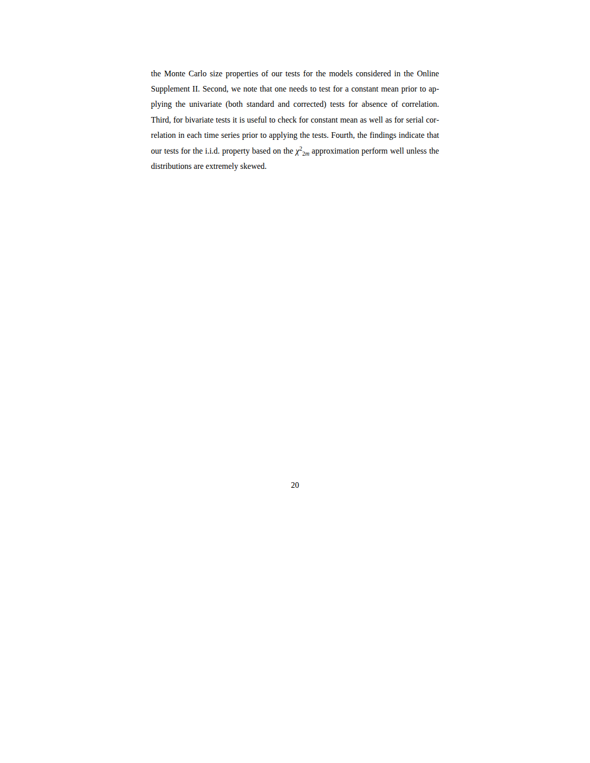the Monte Carlo size properties of our tests for the models considered in the Online Supplement II. Second, we note that one needs to test for a constant mean prior to applying the univariate (both standard and corrected) tests for absence of correlation. Third, for bivariate tests it is useful to check for constant mean as well as for serial correlation in each time series prior to applying the tests. Fourth, the findings indicate that our tests for the i.i.d. property based on the χ 22m approximation perform well unless the distributions are extremely skewed.
20